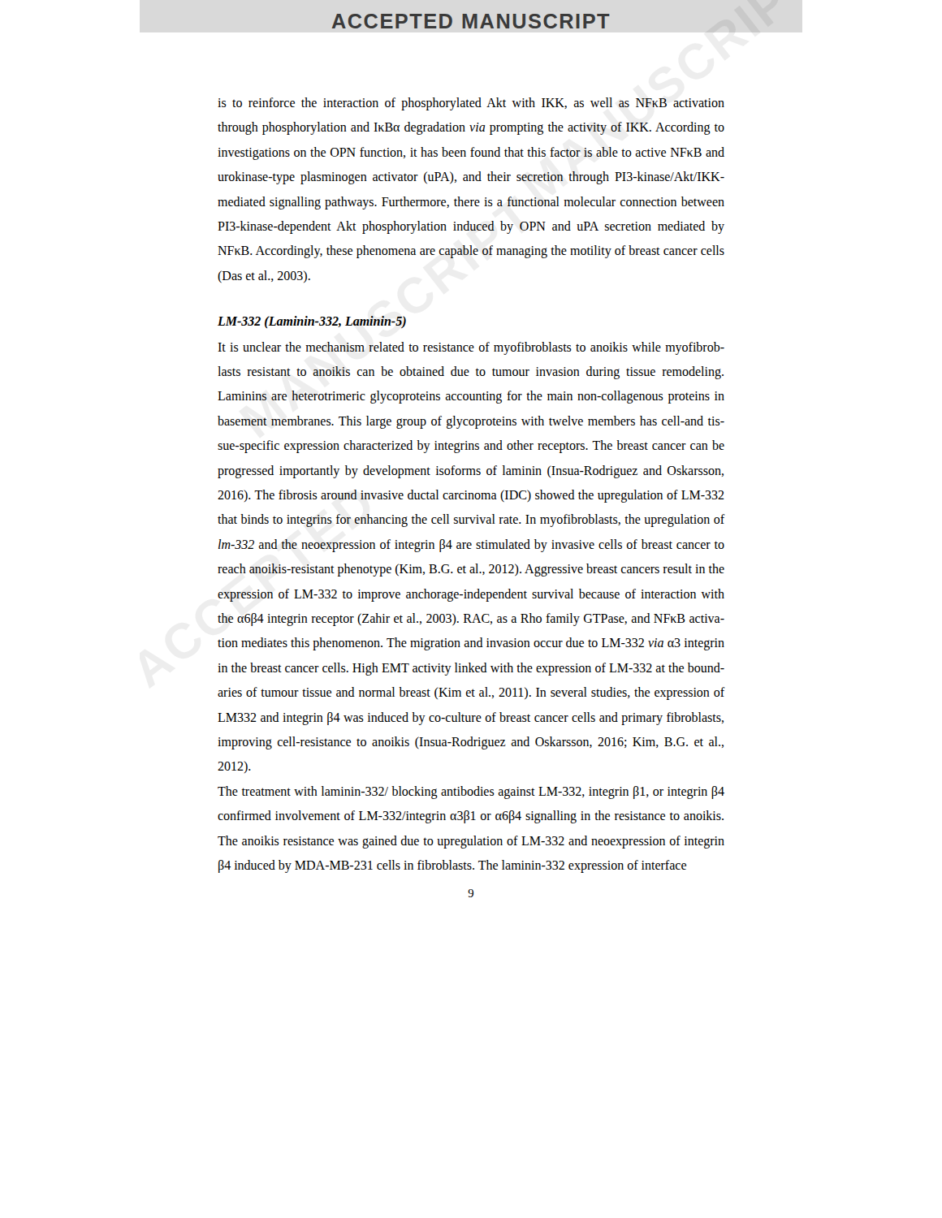ACCEPTED MANUSCRIPT
MANUSCRIPT
MANUSCRIPT
ACCEPTED
is to reinforce the interaction of phosphorylated Akt with IKK, as well as NFκB activation through phosphorylation and IκBα degradation via prompting the activity of IKK. According to investigations on the OPN function, it has been found that this factor is able to active NFκB and urokinase-type plasminogen activator (uPA), and their secretion through PI3-kinase/Akt/IKK-mediated signalling pathways. Furthermore, there is a functional molecular connection between PI3-kinase-dependent Akt phosphorylation induced by OPN and uPA secretion mediated by NFκB. Accordingly, these phenomena are capable of managing the motility of breast cancer cells (Das et al., 2003).
LM-332 (Laminin-332, Laminin-5)
It is unclear the mechanism related to resistance of myofibroblasts to anoikis while myofibroblasts resistant to anoikis can be obtained due to tumour invasion during tissue remodeling. Laminins are heterotrimeric glycoproteins accounting for the main non-collagenous proteins in basement membranes. This large group of glycoproteins with twelve members has cell-and tissue-specific expression characterized by integrins and other receptors. The breast cancer can be progressed importantly by development isoforms of laminin (Insua-Rodriguez and Oskarsson, 2016). The fibrosis around invasive ductal carcinoma (IDC) showed the upregulation of LM-332 that binds to integrins for enhancing the cell survival rate. In myofibroblasts, the upregulation of lm-332 and the neoexpression of integrin β4 are stimulated by invasive cells of breast cancer to reach anoikis-resistant phenotype (Kim, B.G. et al., 2012). Aggressive breast cancers result in the expression of LM-332 to improve anchorage-independent survival because of interaction with the α6β4 integrin receptor (Zahir et al., 2003). RAC, as a Rho family GTPase, and NFκB activation mediates this phenomenon. The migration and invasion occur due to LM-332 via α3 integrin in the breast cancer cells. High EMT activity linked with the expression of LM-332 at the boundaries of tumour tissue and normal breast (Kim et al., 2011). In several studies, the expression of LM332 and integrin β4 was induced by co-culture of breast cancer cells and primary fibroblasts, improving cell-resistance to anoikis (Insua-Rodriguez and Oskarsson, 2016; Kim, B.G. et al., 2012).
The treatment with laminin-332/ blocking antibodies against LM-332, integrin β1, or integrin β4 confirmed involvement of LM-332/integrin α3β1 or α6β4 signalling in the resistance to anoikis. The anoikis resistance was gained due to upregulation of LM-332 and neoexpression of integrin β4 induced by MDA-MB-231 cells in fibroblasts. The laminin-332 expression of interface
9